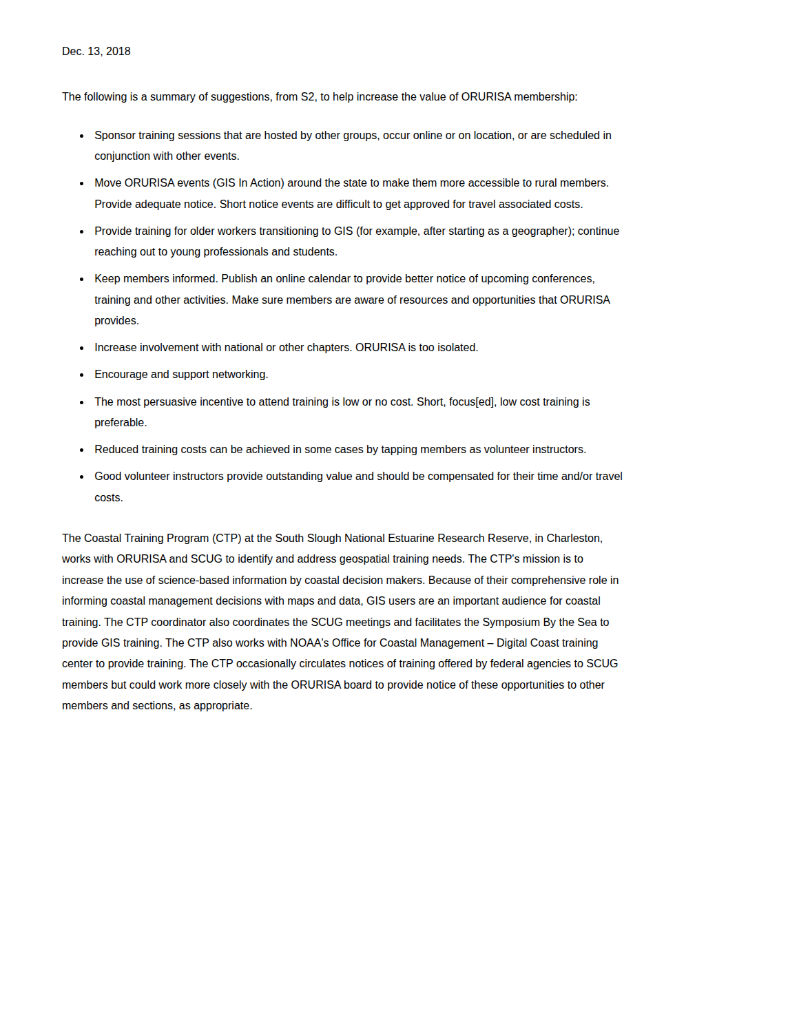Dec. 13, 2018
The following is a summary of suggestions, from S2, to help increase the value of ORURISA membership:
Sponsor training sessions that are hosted by other groups, occur online or on location, or are scheduled in conjunction with other events.
Move ORURISA events (GIS In Action) around the state to make them more accessible to rural members. Provide adequate notice. Short notice events are difficult to get approved for travel associated costs.
Provide training for older workers transitioning to GIS (for example, after starting as a geographer); continue reaching out to young professionals and students.
Keep members informed. Publish an online calendar to provide better notice of upcoming conferences, training and other activities. Make sure members are aware of resources and opportunities that ORURISA provides.
Increase involvement with national or other chapters. ORURISA is too isolated.
Encourage and support networking.
The most persuasive incentive to attend training is low or no cost. Short, focus[ed], low cost training is preferable.
Reduced training costs can be achieved in some cases by tapping members as volunteer instructors.
Good volunteer instructors provide outstanding value and should be compensated for their time and/or travel costs.
The Coastal Training Program (CTP) at the South Slough National Estuarine Research Reserve, in Charleston, works with ORURISA and SCUG to identify and address geospatial training needs. The CTP's mission is to increase the use of science-based information by coastal decision makers. Because of their comprehensive role in informing coastal management decisions with maps and data, GIS users are an important audience for coastal training. The CTP coordinator also coordinates the SCUG meetings and facilitates the Symposium By the Sea to provide GIS training. The CTP also works with NOAA's Office for Coastal Management – Digital Coast training center to provide training. The CTP occasionally circulates notices of training offered by federal agencies to SCUG members but could work more closely with the ORURISA board to provide notice of these opportunities to other members and sections, as appropriate.